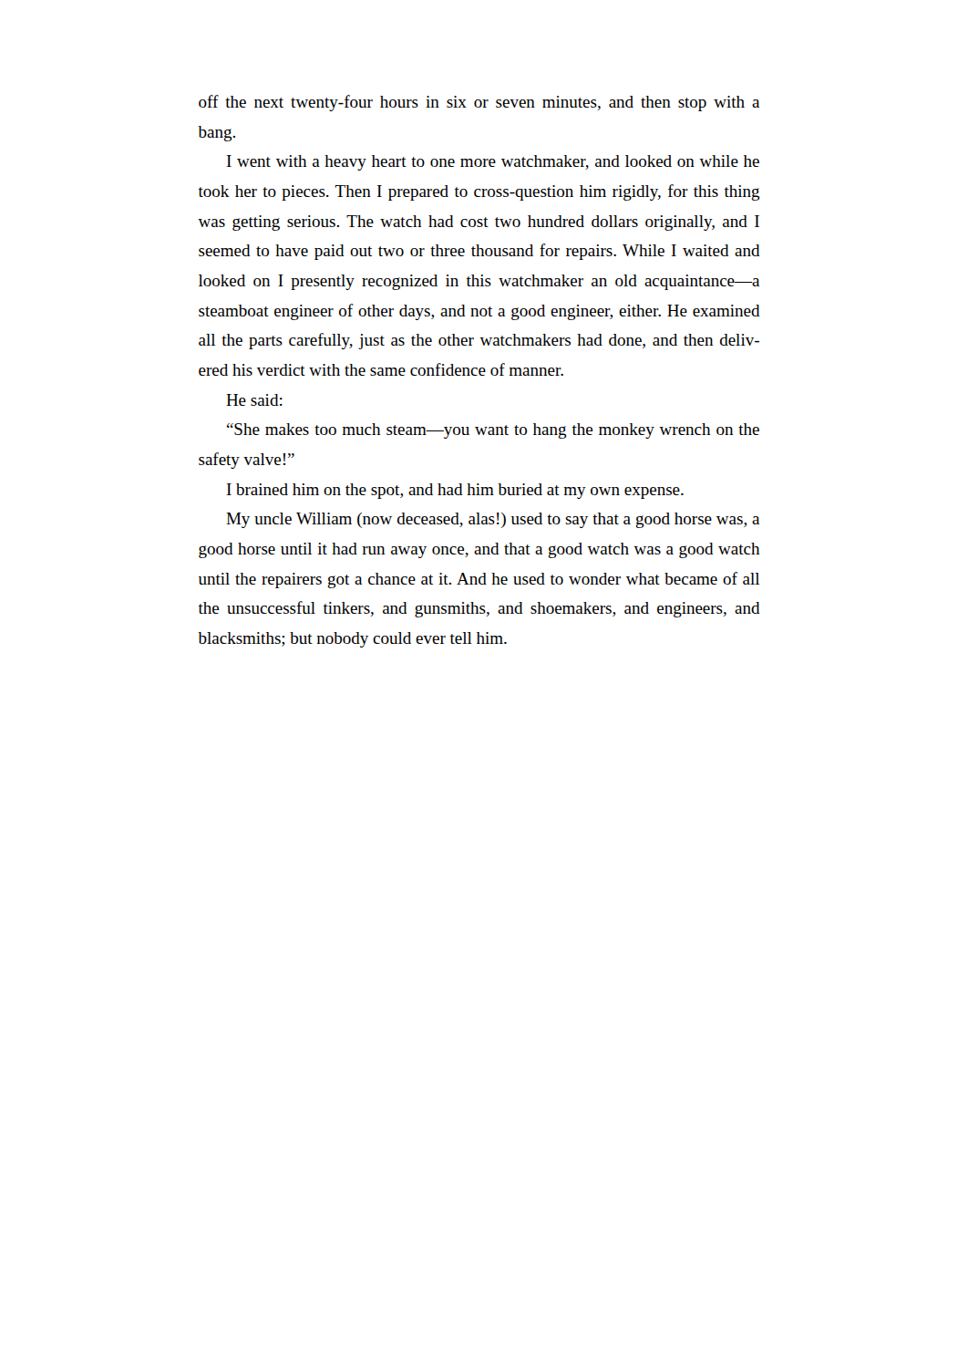off the next twenty-four hours in six or seven minutes, and then stop with a bang.
I went with a heavy heart to one more watchmaker, and looked on while he took her to pieces. Then I prepared to cross-question him rigidly, for this thing was getting serious. The watch had cost two hundred dollars originally, and I seemed to have paid out two or three thousand for repairs. While I waited and looked on I presently recognized in this watchmaker an old acquaintance—a steamboat engineer of other days, and not a good engineer, either. He examined all the parts carefully, just as the other watchmakers had done, and then delivered his verdict with the same confidence of manner.
He said:
“She makes too much steam—you want to hang the monkey wrench on the safety valve!”
I brained him on the spot, and had him buried at my own expense.
My uncle William (now deceased, alas!) used to say that a good horse was, a good horse until it had run away once, and that a good watch was a good watch until the repairers got a chance at it. And he used to wonder what became of all the unsuccessful tinkers, and gunsmiths, and shoemakers, and engineers, and blacksmiths; but nobody could ever tell him.